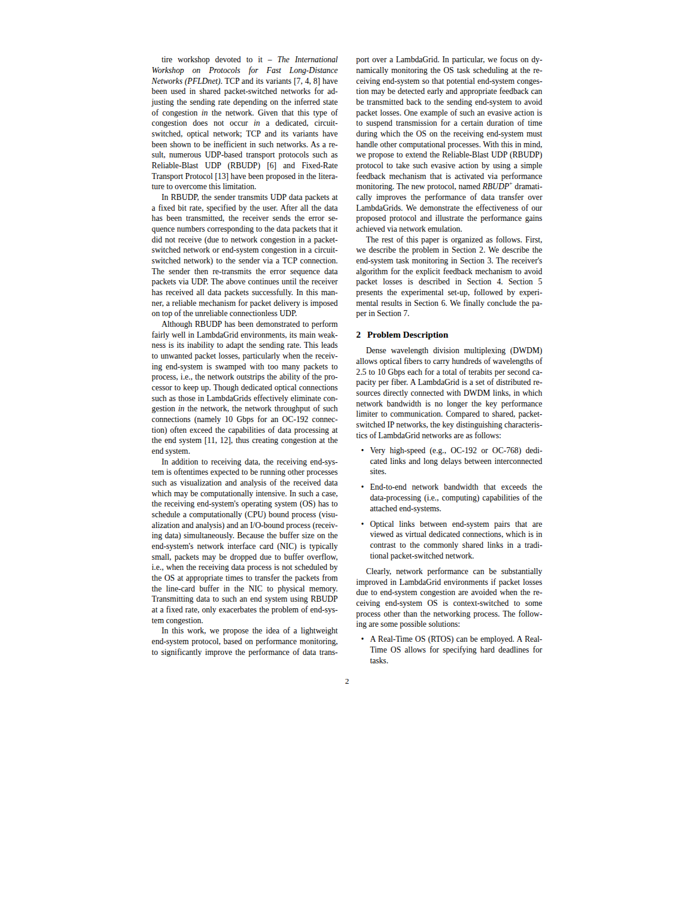tire workshop devoted to it – The International Workshop on Protocols for Fast Long-Distance Networks (PFLDnet). TCP and its variants [7, 4, 8] have been used in shared packet-switched networks for adjusting the sending rate depending on the inferred state of congestion in the network. Given that this type of congestion does not occur in a dedicated, circuit-switched, optical network; TCP and its variants have been shown to be inefficient in such networks. As a result, numerous UDP-based transport protocols such as Reliable-Blast UDP (RBUDP) [6] and Fixed-Rate Transport Protocol [13] have been proposed in the literature to overcome this limitation.
In RBUDP, the sender transmits UDP data packets at a fixed bit rate, specified by the user. After all the data has been transmitted, the receiver sends the error sequence numbers corresponding to the data packets that it did not receive (due to network congestion in a packet-switched network or end-system congestion in a circuit-switched network) to the sender via a TCP connection. The sender then re-transmits the error sequence data packets via UDP. The above continues until the receiver has received all data packets successfully. In this manner, a reliable mechanism for packet delivery is imposed on top of the unreliable connectionless UDP.
Although RBUDP has been demonstrated to perform fairly well in LambdaGrid environments, its main weakness is its inability to adapt the sending rate. This leads to unwanted packet losses, particularly when the receiving end-system is swamped with too many packets to process, i.e., the network outstrips the ability of the processor to keep up. Though dedicated optical connections such as those in LambdaGrids effectively eliminate congestion in the network, the network throughput of such connections (namely 10 Gbps for an OC-192 connection) often exceed the capabilities of data processing at the end system [11, 12], thus creating congestion at the end system.
In addition to receiving data, the receiving end-system is oftentimes expected to be running other processes such as visualization and analysis of the received data which may be computationally intensive. In such a case, the receiving end-system's operating system (OS) has to schedule a computationally (CPU) bound process (visualization and analysis) and an I/O-bound process (receiving data) simultaneously. Because the buffer size on the end-system's network interface card (NIC) is typically small, packets may be dropped due to buffer overflow, i.e., when the receiving data process is not scheduled by the OS at appropriate times to transfer the packets from the line-card buffer in the NIC to physical memory. Transmitting data to such an end system using RBUDP at a fixed rate, only exacerbates the problem of end-system congestion.
In this work, we propose the idea of a lightweight end-system protocol, based on performance monitoring, to significantly improve the performance of data transport over a LambdaGrid. In particular, we focus on dynamically monitoring the OS task scheduling at the receiving end-system so that potential end-system congestion may be detected early and appropriate feedback can be transmitted back to the sending end-system to avoid packet losses. One example of such an evasive action is to suspend transmission for a certain duration of time during which the OS on the receiving end-system must handle other computational processes. With this in mind, we propose to extend the Reliable-Blast UDP (RBUDP) protocol to take such evasive action by using a simple feedback mechanism that is activated via performance monitoring. The new protocol, named RBUDP+ dramatically improves the performance of data transfer over LambdaGrids. We demonstrate the effectiveness of our proposed protocol and illustrate the performance gains achieved via network emulation.
The rest of this paper is organized as follows. First, we describe the problem in Section 2. We describe the end-system task monitoring in Section 3. The receiver's algorithm for the explicit feedback mechanism to avoid packet losses is described in Section 4. Section 5 presents the experimental set-up, followed by experimental results in Section 6. We finally conclude the paper in Section 7.
2 Problem Description
Dense wavelength division multiplexing (DWDM) allows optical fibers to carry hundreds of wavelengths of 2.5 to 10 Gbps each for a total of terabits per second capacity per fiber. A LambdaGrid is a set of distributed resources directly connected with DWDM links, in which network bandwidth is no longer the key performance limiter to communication. Compared to shared, packet-switched IP networks, the key distinguishing characteristics of LambdaGrid networks are as follows:
Very high-speed (e.g., OC-192 or OC-768) dedicated links and long delays between interconnected sites.
End-to-end network bandwidth that exceeds the data-processing (i.e., computing) capabilities of the attached end-systems.
Optical links between end-system pairs that are viewed as virtual dedicated connections, which is in contrast to the commonly shared links in a traditional packet-switched network.
Clearly, network performance can be substantially improved in LambdaGrid environments if packet losses due to end-system congestion are avoided when the receiving end-system OS is context-switched to some process other than the networking process. The following are some possible solutions:
A Real-Time OS (RTOS) can be employed. A Real-Time OS allows for specifying hard deadlines for tasks.
2